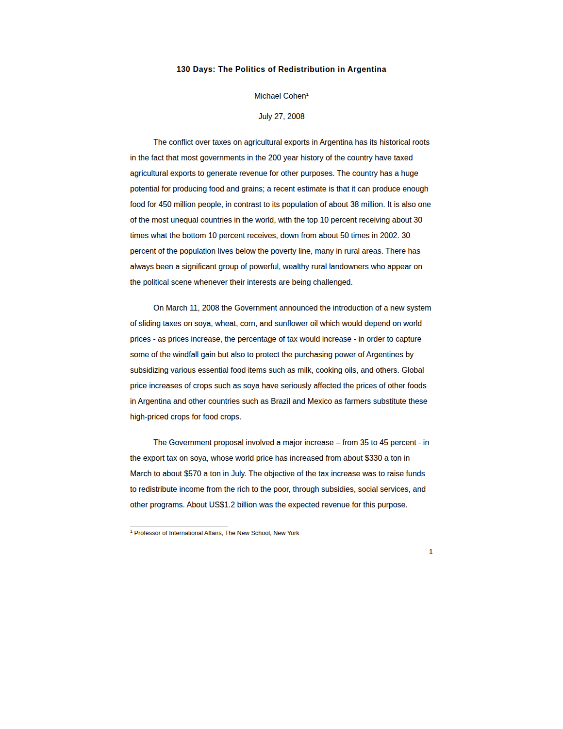130 Days: The Politics of Redistribution in Argentina
Michael Cohen1
July 27, 2008
The conflict over taxes on agricultural exports in Argentina has its historical roots in the fact that most governments in the 200 year history of the country have taxed agricultural exports to generate revenue for other purposes. The country has a huge potential for producing food and grains; a recent estimate is that it can produce enough food for 450 million people, in contrast to its population of about 38 million. It is also one of the most unequal countries in the world, with the top 10 percent receiving about 30 times what the bottom 10 percent receives, down from about 50 times in 2002. 30 percent of the population lives below the poverty line, many in rural areas. There has always been a significant group of powerful, wealthy rural landowners who appear on the political scene whenever their interests are being challenged.
On March 11, 2008 the Government announced the introduction of a new system of sliding taxes on soya, wheat, corn, and sunflower oil which would depend on world prices - as prices increase, the percentage of tax would increase - in order to capture some of the windfall gain but also to protect the purchasing power of Argentines by subsidizing various essential food items such as milk, cooking oils, and others. Global price increases of crops such as soya have seriously affected the prices of other foods in Argentina and other countries such as Brazil and Mexico as farmers substitute these high-priced crops for food crops.
The Government proposal involved a major increase – from 35 to 45 percent - in the export tax on soya, whose world price has increased from about $330 a ton in March to about $570 a ton in July. The objective of the tax increase was to raise funds to redistribute income from the rich to the poor, through subsidies, social services, and other programs. About US$1.2 billion was the expected revenue for this purpose.
1 Professor of International Affairs, The New School, New York
1